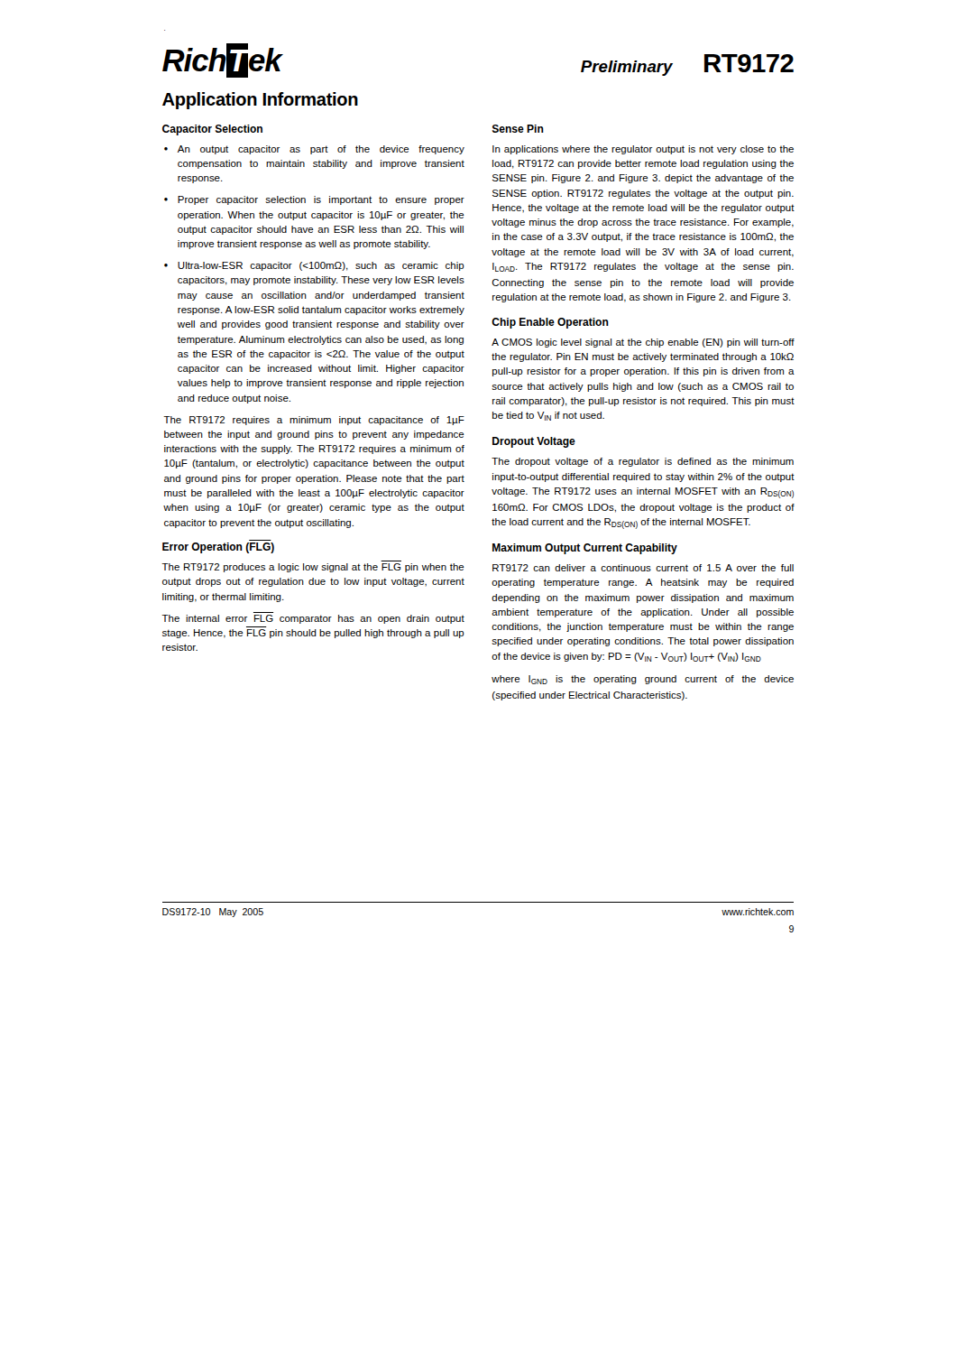.
RichTek
Preliminary RT9172
Application Information
Capacitor Selection
An output capacitor as part of the device frequency compensation to maintain stability and improve transient response.
Proper capacitor selection is important to ensure proper operation. When the output capacitor is 10µF or greater, the output capacitor should have an ESR less than 2Ω. This will improve transient response as well as promote stability.
Ultra-low-ESR capacitor (<100mΩ), such as ceramic chip capacitors, may promote instability. These very low ESR levels may cause an oscillation and/or underdamped transient response. A low-ESR solid tantalum capacitor works extremely well and provides good transient response and stability over temperature. Aluminum electrolytics can also be used, as long as the ESR of the capacitor is <2Ω. The value of the output capacitor can be increased without limit. Higher capacitor values help to improve transient response and ripple rejection and reduce output noise.
The RT9172 requires a minimum input capacitance of 1µF between the input and ground pins to prevent any impedance interactions with the supply. The RT9172 requires a minimum of 10µF (tantalum, or electrolytic) capacitance between the output and ground pins for proper operation. Please note that the part must be paralleled with the least a 100µF electrolytic capacitor when using a 10µF (or greater) ceramic type as the output capacitor to prevent the output oscillating.
Error Operation (FLG)
The RT9172 produces a logic low signal at the FLG pin when the output drops out of regulation due to low input voltage, current limiting, or thermal limiting.
The internal error FLG comparator has an open drain output stage. Hence, the FLG pin should be pulled high through a pull up resistor.
Sense Pin
In applications where the regulator output is not very close to the load, RT9172 can provide better remote load regulation using the SENSE pin. Figure 2. and Figure 3. depict the advantage of the SENSE option. RT9172 regulates the voltage at the output pin. Hence, the voltage at the remote load will be the regulator output voltage minus the drop across the trace resistance. For example, in the case of a 3.3V output, if the trace resistance is 100mΩ, the voltage at the remote load will be 3V with 3A of load current, ILOAD. The RT9172 regulates the voltage at the sense pin. Connecting the sense pin to the remote load will provide regulation at the remote load, as shown in Figure 2. and Figure 3.
Chip Enable Operation
A CMOS logic level signal at the chip enable (EN) pin will turn-off the regulator. Pin EN must be actively terminated through a 10kΩ pull-up resistor for a proper operation. If this pin is driven from a source that actively pulls high and low (such as a CMOS rail to rail comparator), the pull-up resistor is not required. This pin must be tied to VIN if not used.
Dropout Voltage
The dropout voltage of a regulator is defined as the minimum input-to-output differential required to stay within 2% of the output voltage. The RT9172 uses an internal MOSFET with an RDS(ON) 160mΩ. For CMOS LDOs, the dropout voltage is the product of the load current and the RDS(ON) of the internal MOSFET.
Maximum Output Current Capability
RT9172 can deliver a continuous current of 1.5 A over the full operating temperature range. A heatsink may be required depending on the maximum power dissipation and maximum ambient temperature of the application. Under all possible conditions, the junction temperature must be within the range specified under operating conditions. The total power dissipation of the device is given by: PD = (VIN - VOUT) IOUT+ (VIN) IGND
where IGND is the operating ground current of the device (specified under Electrical Characteristics).
DS9172-10 May 2005
www.richtek.com
9